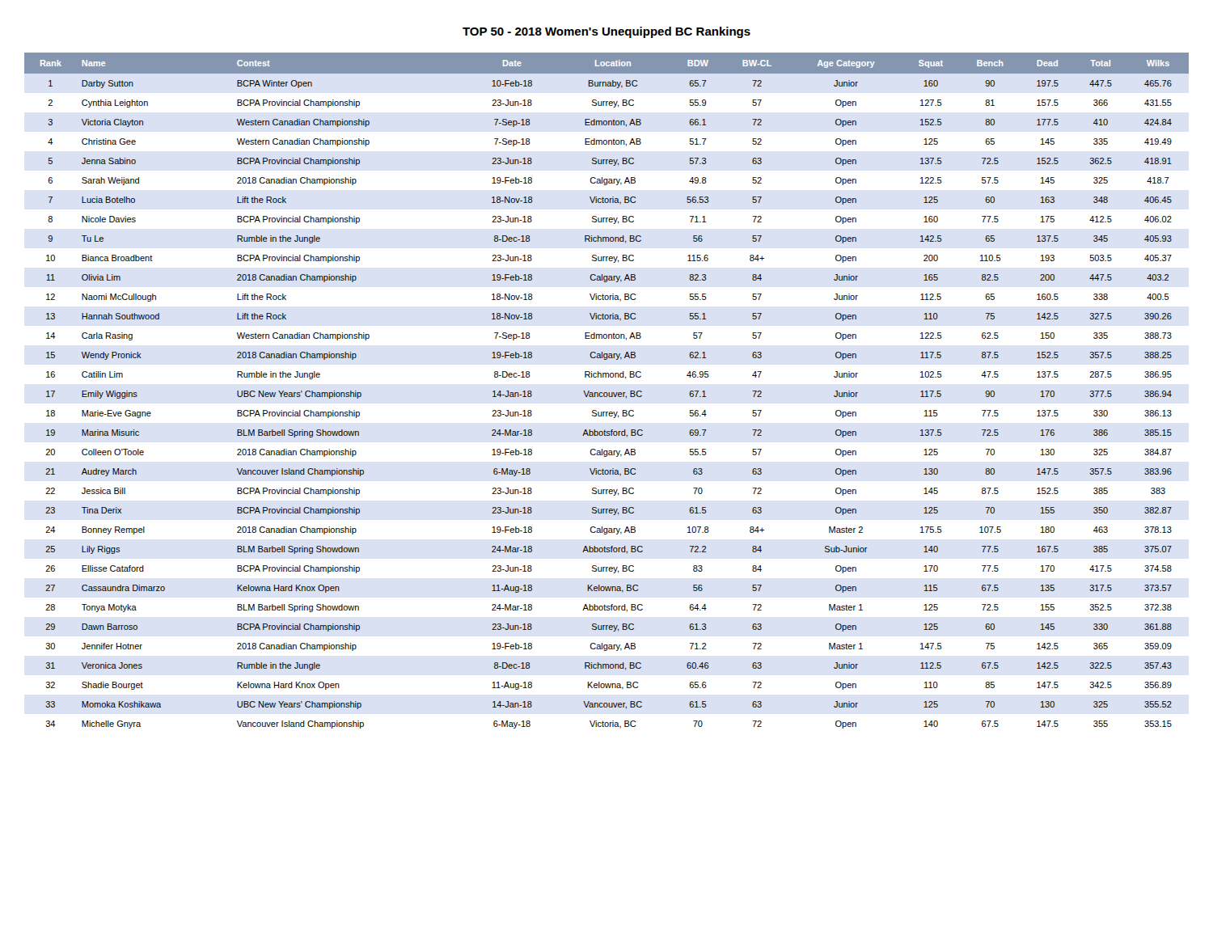TOP 50 - 2018 Women's Unequipped BC Rankings
| Rank | Name | Contest | Date | Location | BDW | BW-CL | Age Category | Squat | Bench | Dead | Total | Wilks |
| --- | --- | --- | --- | --- | --- | --- | --- | --- | --- | --- | --- | --- |
| 1 | Darby Sutton | BCPA Winter Open | 10-Feb-18 | Burnaby, BC | 65.7 | 72 | Junior | 160 | 90 | 197.5 | 447.5 | 465.76 |
| 2 | Cynthia Leighton | BCPA Provincial Championship | 23-Jun-18 | Surrey, BC | 55.9 | 57 | Open | 127.5 | 81 | 157.5 | 366 | 431.55 |
| 3 | Victoria Clayton | Western Canadian Championship | 7-Sep-18 | Edmonton, AB | 66.1 | 72 | Open | 152.5 | 80 | 177.5 | 410 | 424.84 |
| 4 | Christina Gee | Western Canadian Championship | 7-Sep-18 | Edmonton, AB | 51.7 | 52 | Open | 125 | 65 | 145 | 335 | 419.49 |
| 5 | Jenna Sabino | BCPA Provincial Championship | 23-Jun-18 | Surrey, BC | 57.3 | 63 | Open | 137.5 | 72.5 | 152.5 | 362.5 | 418.91 |
| 6 | Sarah Weijand | 2018 Canadian Championship | 19-Feb-18 | Calgary, AB | 49.8 | 52 | Open | 122.5 | 57.5 | 145 | 325 | 418.7 |
| 7 | Lucia Botelho | Lift the Rock | 18-Nov-18 | Victoria, BC | 56.53 | 57 | Open | 125 | 60 | 163 | 348 | 406.45 |
| 8 | Nicole Davies | BCPA Provincial Championship | 23-Jun-18 | Surrey, BC | 71.1 | 72 | Open | 160 | 77.5 | 175 | 412.5 | 406.02 |
| 9 | Tu Le | Rumble in the Jungle | 8-Dec-18 | Richmond, BC | 56 | 57 | Open | 142.5 | 65 | 137.5 | 345 | 405.93 |
| 10 | Bianca Broadbent | BCPA Provincial Championship | 23-Jun-18 | Surrey, BC | 115.6 | 84+ | Open | 200 | 110.5 | 193 | 503.5 | 405.37 |
| 11 | Olivia Lim | 2018 Canadian Championship | 19-Feb-18 | Calgary, AB | 82.3 | 84 | Junior | 165 | 82.5 | 200 | 447.5 | 403.2 |
| 12 | Naomi McCullough | Lift the Rock | 18-Nov-18 | Victoria, BC | 55.5 | 57 | Junior | 112.5 | 65 | 160.5 | 338 | 400.5 |
| 13 | Hannah Southwood | Lift the Rock | 18-Nov-18 | Victoria, BC | 55.1 | 57 | Open | 110 | 75 | 142.5 | 327.5 | 390.26 |
| 14 | Carla Rasing | Western Canadian Championship | 7-Sep-18 | Edmonton, AB | 57 | 57 | Open | 122.5 | 62.5 | 150 | 335 | 388.73 |
| 15 | Wendy Pronick | 2018 Canadian Championship | 19-Feb-18 | Calgary, AB | 62.1 | 63 | Open | 117.5 | 87.5 | 152.5 | 357.5 | 388.25 |
| 16 | Catilin Lim | Rumble in the Jungle | 8-Dec-18 | Richmond, BC | 46.95 | 47 | Junior | 102.5 | 47.5 | 137.5 | 287.5 | 386.95 |
| 17 | Emily Wiggins | UBC New Years' Championship | 14-Jan-18 | Vancouver, BC | 67.1 | 72 | Junior | 117.5 | 90 | 170 | 377.5 | 386.94 |
| 18 | Marie-Eve Gagne | BCPA Provincial Championship | 23-Jun-18 | Surrey, BC | 56.4 | 57 | Open | 115 | 77.5 | 137.5 | 330 | 386.13 |
| 19 | Marina Misuric | BLM Barbell Spring Showdown | 24-Mar-18 | Abbotsford, BC | 69.7 | 72 | Open | 137.5 | 72.5 | 176 | 386 | 385.15 |
| 20 | Colleen O'Toole | 2018 Canadian Championship | 19-Feb-18 | Calgary, AB | 55.5 | 57 | Open | 125 | 70 | 130 | 325 | 384.87 |
| 21 | Audrey March | Vancouver Island Championship | 6-May-18 | Victoria, BC | 63 | 63 | Open | 130 | 80 | 147.5 | 357.5 | 383.96 |
| 22 | Jessica Bill | BCPA Provincial Championship | 23-Jun-18 | Surrey, BC | 70 | 72 | Open | 145 | 87.5 | 152.5 | 385 | 383 |
| 23 | Tina Derix | BCPA Provincial Championship | 23-Jun-18 | Surrey, BC | 61.5 | 63 | Open | 125 | 70 | 155 | 350 | 382.87 |
| 24 | Bonney Rempel | 2018 Canadian Championship | 19-Feb-18 | Calgary, AB | 107.8 | 84+ | Master 2 | 175.5 | 107.5 | 180 | 463 | 378.13 |
| 25 | Lily Riggs | BLM Barbell Spring Showdown | 24-Mar-18 | Abbotsford, BC | 72.2 | 84 | Sub-Junior | 140 | 77.5 | 167.5 | 385 | 375.07 |
| 26 | Ellisse Cataford | BCPA Provincial Championship | 23-Jun-18 | Surrey, BC | 83 | 84 | Open | 170 | 77.5 | 170 | 417.5 | 374.58 |
| 27 | Cassaundra Dimarzo | Kelowna Hard Knox Open | 11-Aug-18 | Kelowna, BC | 56 | 57 | Open | 115 | 67.5 | 135 | 317.5 | 373.57 |
| 28 | Tonya Motyka | BLM Barbell Spring Showdown | 24-Mar-18 | Abbotsford, BC | 64.4 | 72 | Master 1 | 125 | 72.5 | 155 | 352.5 | 372.38 |
| 29 | Dawn Barroso | BCPA Provincial Championship | 23-Jun-18 | Surrey, BC | 61.3 | 63 | Open | 125 | 60 | 145 | 330 | 361.88 |
| 30 | Jennifer Hotner | 2018 Canadian Championship | 19-Feb-18 | Calgary, AB | 71.2 | 72 | Master 1 | 147.5 | 75 | 142.5 | 365 | 359.09 |
| 31 | Veronica Jones | Rumble in the Jungle | 8-Dec-18 | Richmond, BC | 60.46 | 63 | Junior | 112.5 | 67.5 | 142.5 | 322.5 | 357.43 |
| 32 | Shadie Bourget | Kelowna Hard Knox Open | 11-Aug-18 | Kelowna, BC | 65.6 | 72 | Open | 110 | 85 | 147.5 | 342.5 | 356.89 |
| 33 | Momoka Koshikawa | UBC New Years' Championship | 14-Jan-18 | Vancouver, BC | 61.5 | 63 | Junior | 125 | 70 | 130 | 325 | 355.52 |
| 34 | Michelle Gnyra | Vancouver Island Championship | 6-May-18 | Victoria, BC | 70 | 72 | Open | 140 | 67.5 | 147.5 | 355 | 353.15 |